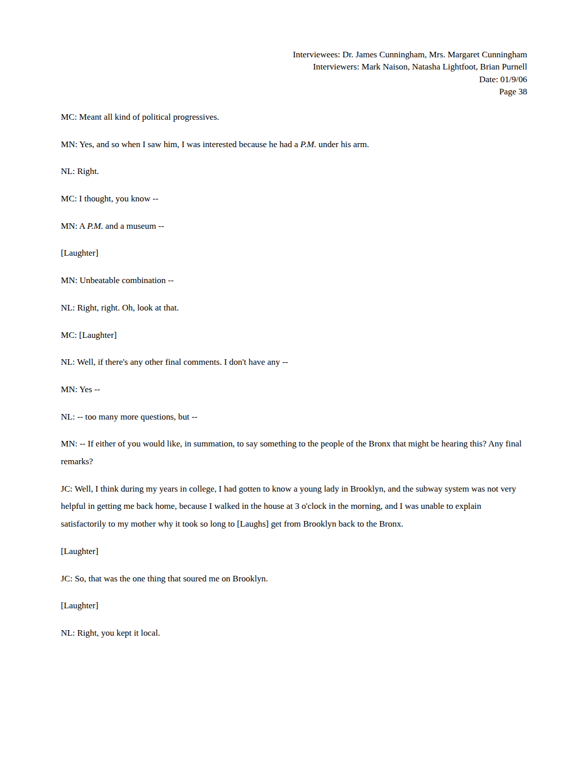Interviewees: Dr. James Cunningham, Mrs. Margaret Cunningham
Interviewers: Mark Naison, Natasha Lightfoot, Brian Purnell
Date: 01/9/06
Page 38
MC: Meant all kind of political progressives.
MN: Yes, and so when I saw him, I was interested because he had a P.M. under his arm.
NL: Right.
MC: I thought, you know --
MN: A P.M. and a museum --
[Laughter]
MN: Unbeatable combination --
NL: Right, right. Oh, look at that.
MC: [Laughter]
NL: Well, if there's any other final comments. I don't have any --
MN: Yes --
NL: -- too many more questions, but --
MN: -- If either of you would like, in summation, to say something to the people of the Bronx that might be hearing this? Any final remarks?
JC: Well, I think during my years in college, I had gotten to know a young lady in Brooklyn, and the subway system was not very helpful in getting me back home, because I walked in the house at 3 o'clock in the morning, and I was unable to explain satisfactorily to my mother why it took so long to [Laughs] get from Brooklyn back to the Bronx.
[Laughter]
JC: So, that was the one thing that soured me on Brooklyn.
[Laughter]
NL: Right, you kept it local.